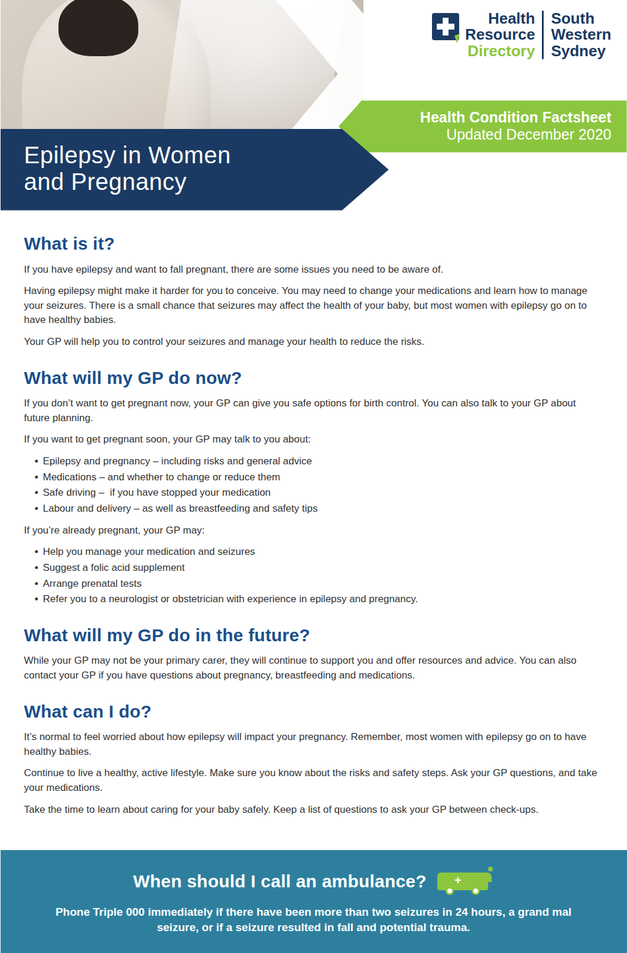Health
Resource
Directory
South
Western
Sydney
Health Condition Factsheet
Updated December 2020
Epilepsy in Women
and Pregnancy
What is it?
If you have epilepsy and want to fall pregnant, there are some issues you need to be aware of.
Having epilepsy might make it harder for you to conceive. You may need to change your medications and learn how to manage your seizures. There is a small chance that seizures may affect the health of your baby, but most women with epilepsy go on to have healthy babies.
Your GP will help you to control your seizures and manage your health to reduce the risks.
What will my GP do now?
If you don’t want to get pregnant now, your GP can give you safe options for birth control. You can also talk to your GP about future planning.
If you want to get pregnant soon, your GP may talk to you about:
Epilepsy and pregnancy – including risks and general advice
Medications – and whether to change or reduce them
Safe driving – if you have stopped your medication
Labour and delivery – as well as breastfeeding and safety tips
If you’re already pregnant, your GP may:
Help you manage your medication and seizures
Suggest a folic acid supplement
Arrange prenatal tests
Refer you to a neurologist or obstetrician with experience in epilepsy and pregnancy.
What will my GP do in the future?
While your GP may not be your primary carer, they will continue to support you and offer resources and advice. You can also contact your GP if you have questions about pregnancy, breastfeeding and medications.
What can I do?
It’s normal to feel worried about how epilepsy will impact your pregnancy. Remember, most women with epilepsy go on to have healthy babies.
Continue to live a healthy, active lifestyle. Make sure you know about the risks and safety steps. Ask your GP questions, and take your medications.
Take the time to learn about caring for your baby safely. Keep a list of questions to ask your GP between check-ups.
When should I call an ambulance?
+
Phone Triple 000 immediately if there have been more than two seizures in 24 hours, a grand mal seizure, or if a seizure resulted in fall and potential trauma.